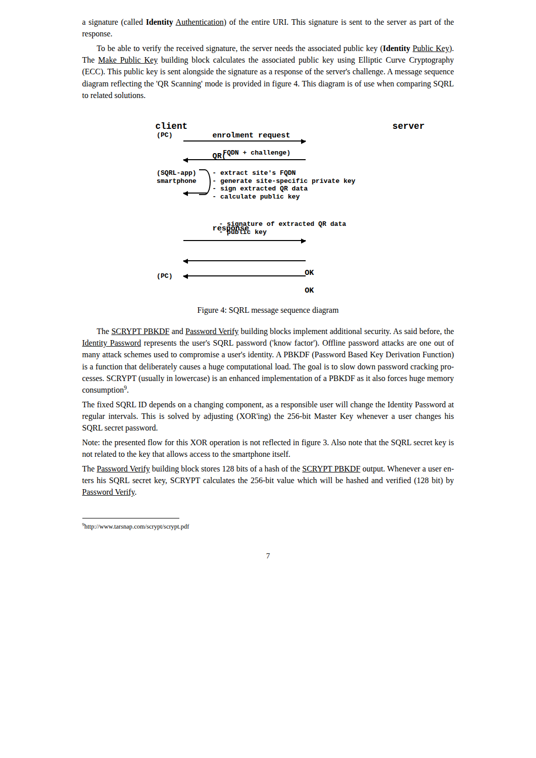a signature (called Identity Authentication) of the entire URI. This signature is sent to the server as part of the response.
To be able to verify the received signature, the server needs the associated public key (Identity Public Key). The Make Public Key building block calculates the associated public key using Elliptic Curve Cryptography (ECC). This public key is sent alongside the signature as a response of the server's challenge. A message sequence diagram reflecting the 'QR Scanning' mode is provided in figure 4. This diagram is of use when comparing SQRL to related solutions.
client server (PC) enrolment request
QR( FQDN + challenge)
(SQRL-app) smartphone
- extract site's FQDN - generate site-specific private key - sign extracted QR data - calculate public key response - signature of extracted QR data - public key
OK
OK
(PC)
Figure 4: SQRL message sequence diagram
The SCRYPT PBKDF and Password Verify building blocks implement additional security. As said before, the Identity Password represents the user's SQRL password ('know factor'). Offline password attacks are one out of many attack schemes used to compromise a user's identity. A PBKDF (Password Based Key Derivation Function) is a function that deliberately causes a huge computational load. The goal is to slow down password cracking processes. SCRYPT (usually in lowercase) is an enhanced implementation of a PBKDF as it also forces huge memory consumption9.
The fixed SQRL ID depends on a changing component, as a responsible user will change the Identity Password at regular intervals. This is solved by adjusting (XOR'ing) the 256-bit Master Key whenever a user changes his SQRL secret password.
Note: the presented flow for this XOR operation is not reflected in figure 3. Also note that the SQRL secret key is not related to the key that allows access to the smartphone itself.
The Password Verify building block stores 128 bits of a hash of the SCRYPT PBKDF output. Whenever a user enters his SQRL secret key, SCRYPT calculates the 256-bit value which will be hashed and verified (128 bit) by Password Verify.
9http://www.tarsnap.com/scrypt/scrypt.pdf
7